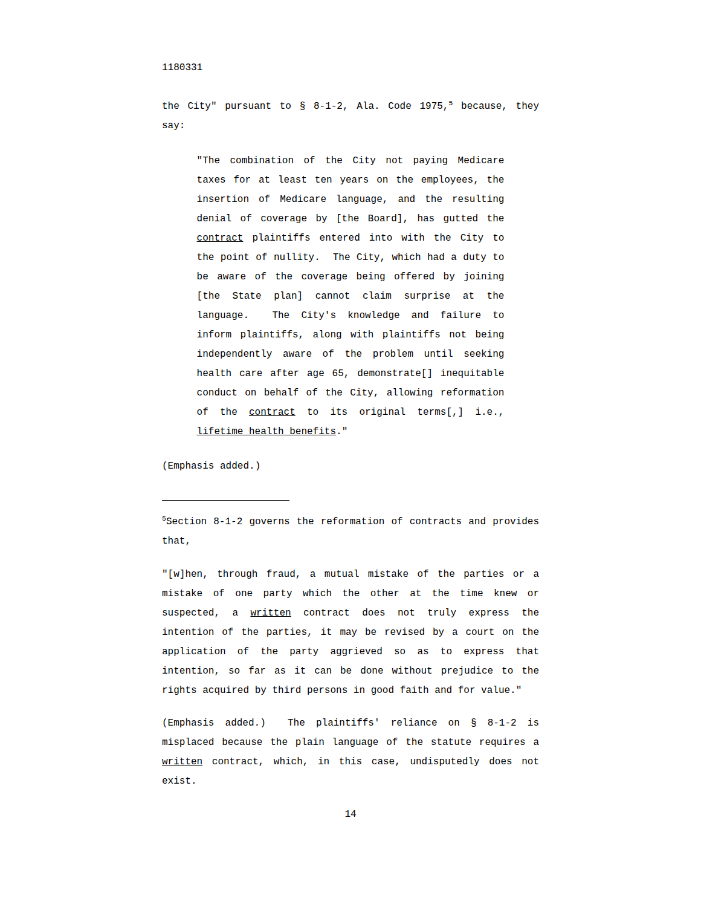1180331
the City" pursuant to § 8-1-2, Ala. Code 1975,5 because, they say:
"The combination of the City not paying Medicare taxes for at least ten years on the employees, the insertion of Medicare language, and the resulting denial of coverage by [the Board], has gutted the contract plaintiffs entered into with the City to the point of nullity. The City, which had a duty to be aware of the coverage being offered by joining [the State plan] cannot claim surprise at the language. The City's knowledge and failure to inform plaintiffs, along with plaintiffs not being independently aware of the problem until seeking health care after age 65, demonstrate[] inequitable conduct on behalf of the City, allowing reformation of the contract to its original terms[,] i.e., lifetime health benefits."
(Emphasis added.)
5Section 8-1-2 governs the reformation of contracts and provides that,
"[w]hen, through fraud, a mutual mistake of the parties or a mistake of one party which the other at the time knew or suspected, a written contract does not truly express the intention of the parties, it may be revised by a court on the application of the party aggrieved so as to express that intention, so far as it can be done without prejudice to the rights acquired by third persons in good faith and for value."
(Emphasis added.) The plaintiffs' reliance on § 8-1-2 is misplaced because the plain language of the statute requires a written contract, which, in this case, undisputedly does not exist.
14